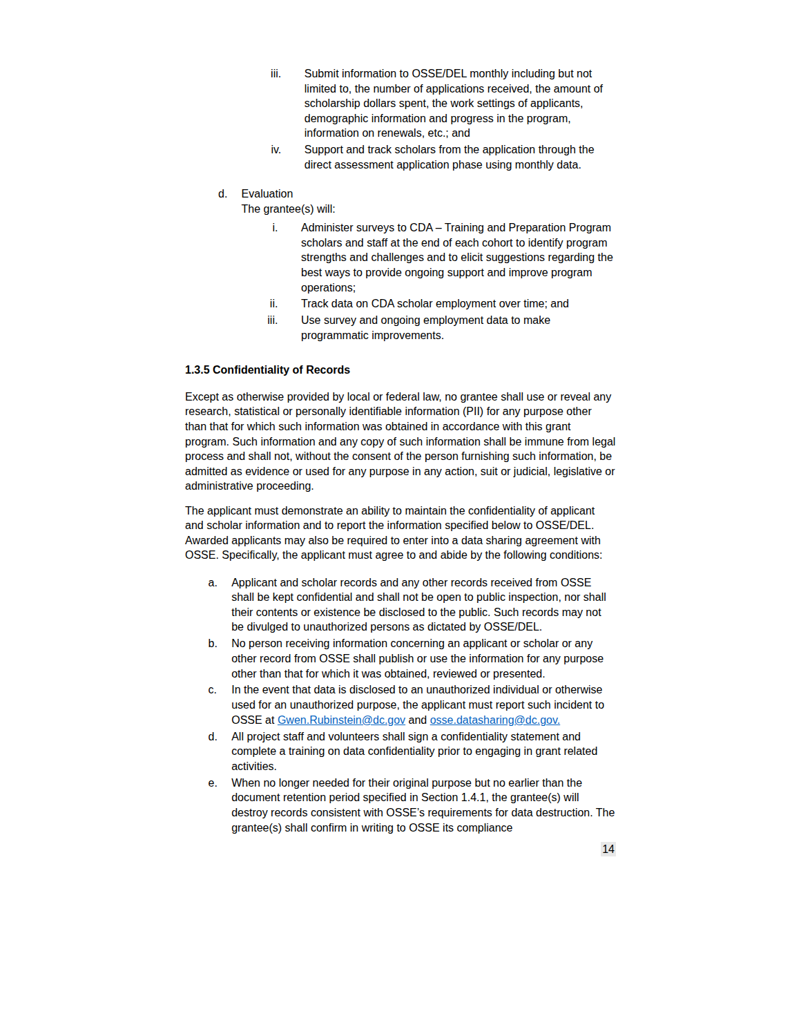iii. Submit information to OSSE/DEL monthly including but not limited to, the number of applications received, the amount of scholarship dollars spent, the work settings of applicants, demographic information and progress in the program, information on renewals, etc.; and
iv. Support and track scholars from the application through the direct assessment application phase using monthly data.
d. Evaluation
The grantee(s) will:
i. Administer surveys to CDA – Training and Preparation Program scholars and staff at the end of each cohort to identify program strengths and challenges and to elicit suggestions regarding the best ways to provide ongoing support and improve program operations;
ii. Track data on CDA scholar employment over time; and
iii. Use survey and ongoing employment data to make programmatic improvements.
1.3.5 Confidentiality of Records
Except as otherwise provided by local or federal law, no grantee shall use or reveal any research, statistical or personally identifiable information (PII) for any purpose other than that for which such information was obtained in accordance with this grant program. Such information and any copy of such information shall be immune from legal process and shall not, without the consent of the person furnishing such information, be admitted as evidence or used for any purpose in any action, suit or judicial, legislative or administrative proceeding.
The applicant must demonstrate an ability to maintain the confidentiality of applicant and scholar information and to report the information specified below to OSSE/DEL. Awarded applicants may also be required to enter into a data sharing agreement with OSSE. Specifically, the applicant must agree to and abide by the following conditions:
a. Applicant and scholar records and any other records received from OSSE shall be kept confidential and shall not be open to public inspection, nor shall their contents or existence be disclosed to the public. Such records may not be divulged to unauthorized persons as dictated by OSSE/DEL.
b. No person receiving information concerning an applicant or scholar or any other record from OSSE shall publish or use the information for any purpose other than that for which it was obtained, reviewed or presented.
c. In the event that data is disclosed to an unauthorized individual or otherwise used for an unauthorized purpose, the applicant must report such incident to OSSE at Gwen.Rubinstein@dc.gov and osse.datasharing@dc.gov.
d. All project staff and volunteers shall sign a confidentiality statement and complete a training on data confidentiality prior to engaging in grant related activities.
e. When no longer needed for their original purpose but no earlier than the document retention period specified in Section 1.4.1, the grantee(s) will destroy records consistent with OSSE’s requirements for data destruction. The grantee(s) shall confirm in writing to OSSE its compliance
14